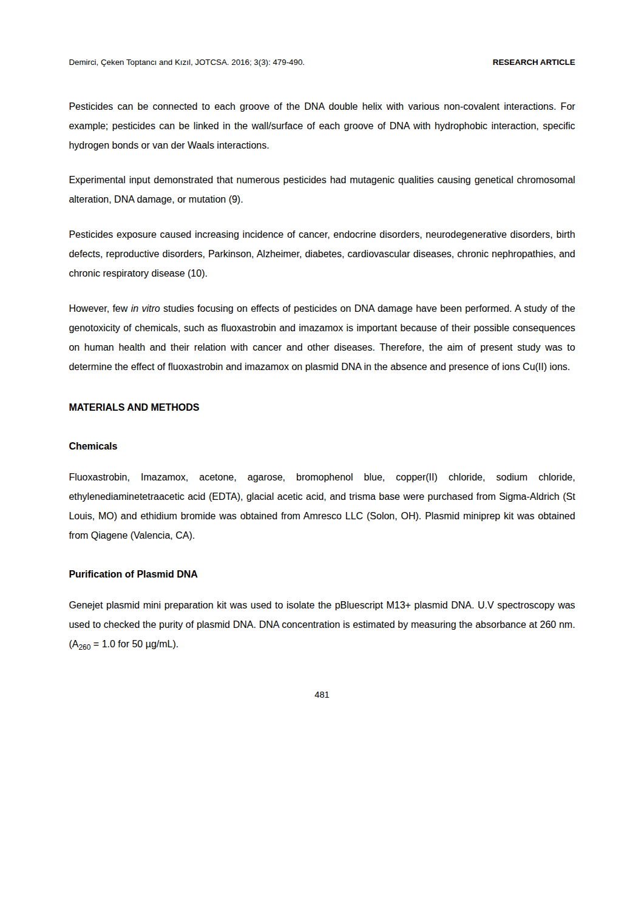Demirci, Çeken Toptancı and Kızıl, JOTCSA. 2016; 3(3): 479-490.
RESEARCH ARTICLE
Pesticides can be connected to each groove of the DNA double helix with various non-covalent interactions. For example; pesticides can be linked in the wall/surface of each groove of DNA with hydrophobic interaction, specific hydrogen bonds or van der Waals interactions.
Experimental input demonstrated that numerous pesticides had mutagenic qualities causing genetical chromosomal alteration, DNA damage, or mutation (9).
Pesticides exposure caused increasing incidence of cancer, endocrine disorders, neurodegenerative disorders, birth defects, reproductive disorders, Parkinson, Alzheimer, diabetes, cardiovascular diseases, chronic nephropathies, and chronic respiratory disease (10).
However, few in vitro studies focusing on effects of pesticides on DNA damage have been performed. A study of the genotoxicity of chemicals, such as fluoxastrobin and imazamox is important because of their possible consequences on human health and their relation with cancer and other diseases. Therefore, the aim of present study was to determine the effect of fluoxastrobin and imazamox on plasmid DNA in the absence and presence of ions Cu(II) ions.
MATERIALS AND METHODS
Chemicals
Fluoxastrobin, Imazamox, acetone, agarose, bromophenol blue, copper(II) chloride, sodium chloride, ethylenediaminetetraacetic acid (EDTA), glacial acetic acid, and trisma base were purchased from Sigma-Aldrich (St Louis, MO) and ethidium bromide was obtained from Amresco LLC (Solon, OH). Plasmid miniprep kit was obtained from Qiagene (Valencia, CA).
Purification of Plasmid DNA
Genejet plasmid mini preparation kit was used to isolate the pBluescript M13+ plasmid DNA. U.V spectroscopy was used to checked the purity of plasmid DNA. DNA concentration is estimated by measuring the absorbance at 260 nm. (A260 = 1.0 for 50 µg/mL).
481